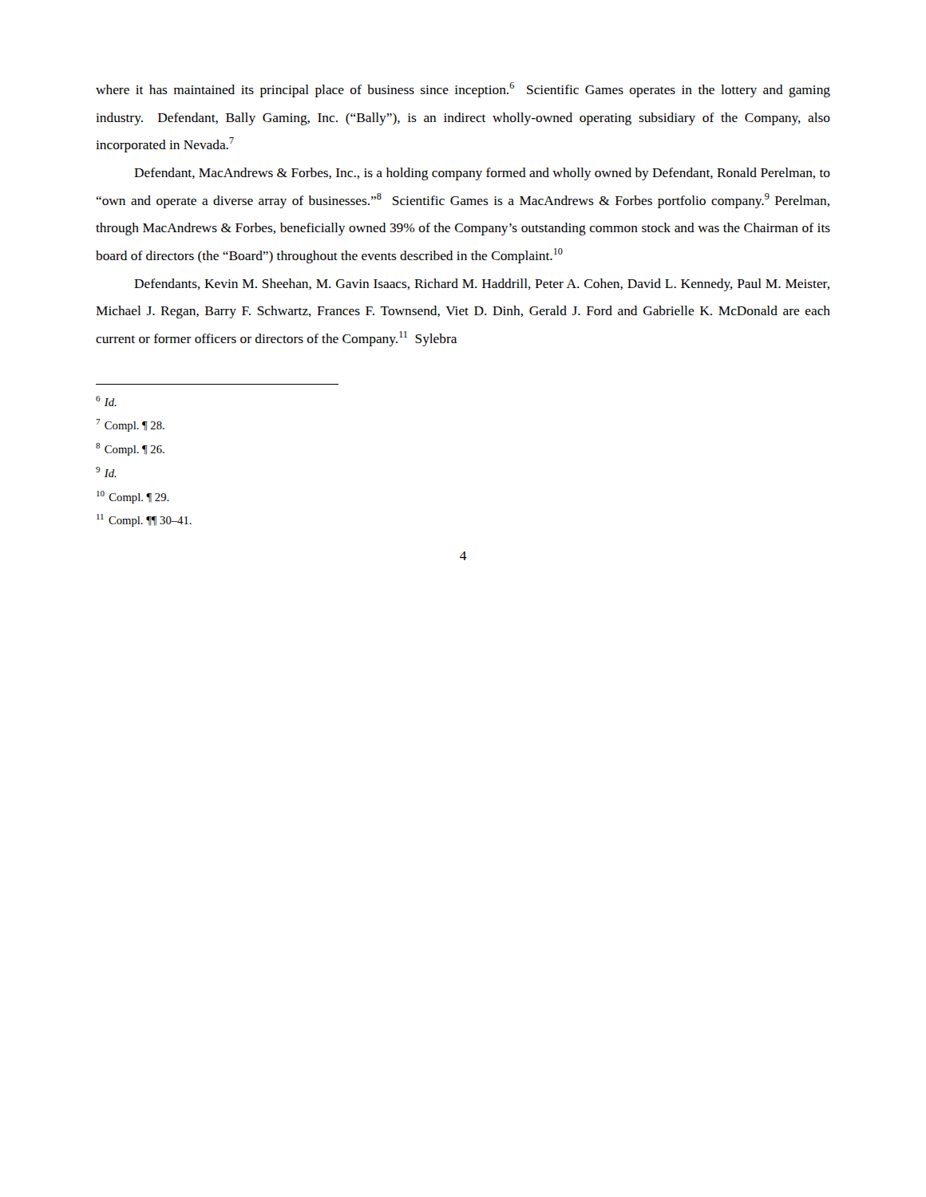where it has maintained its principal place of business since inception.6 Scientific Games operates in the lottery and gaming industry. Defendant, Bally Gaming, Inc. (“Bally”), is an indirect wholly-owned operating subsidiary of the Company, also incorporated in Nevada.7
Defendant, MacAndrews & Forbes, Inc., is a holding company formed and wholly owned by Defendant, Ronald Perelman, to “own and operate a diverse array of businesses.”8 Scientific Games is a MacAndrews & Forbes portfolio company.9 Perelman, through MacAndrews & Forbes, beneficially owned 39% of the Company’s outstanding common stock and was the Chairman of its board of directors (the “Board”) throughout the events described in the Complaint.10
Defendants, Kevin M. Sheehan, M. Gavin Isaacs, Richard M. Haddrill, Peter A. Cohen, David L. Kennedy, Paul M. Meister, Michael J. Regan, Barry F. Schwartz, Frances F. Townsend, Viet D. Dinh, Gerald J. Ford and Gabrielle K. McDonald are each current or former officers or directors of the Company.11 Sylebra
6 Id.
7 Compl. ¶ 28.
8 Compl. ¶ 26.
9 Id.
10 Compl. ¶ 29.
11 Compl. ¶¶ 30–41.
4